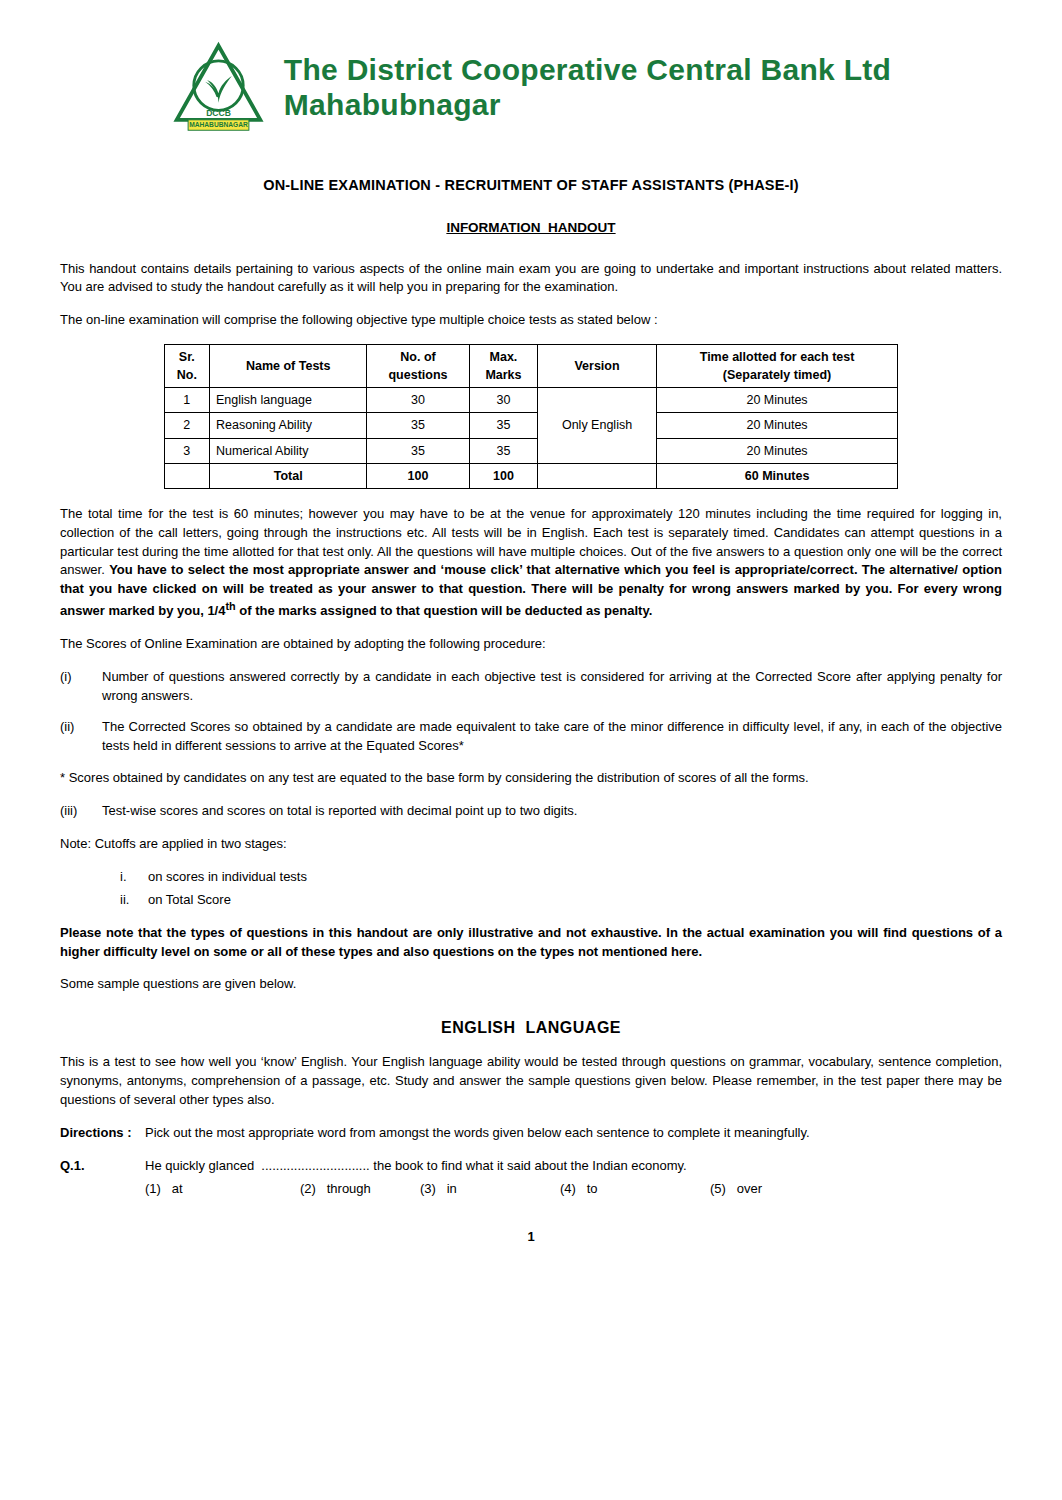MAHABUBNAGAR DCCB
The District Cooperative Central Bank Ltd
Mahabubnagar
ON-LINE EXAMINATION - RECRUITMENT OF STAFF ASSISTANTS (PHASE-I)
INFORMATION HANDOUT
This handout contains details pertaining to various aspects of the online main exam you are going to undertake and important instructions about related matters. You are advised to study the handout carefully as it will help you in preparing for the examination.
The on-line examination will comprise the following objective type multiple choice tests as stated below :
| Sr. No. | Name of Tests | No. of questions | Max. Marks | Version | Time allotted for each test (Separately timed) |
| --- | --- | --- | --- | --- | --- |
| 1 | English language | 30 | 30 | Only English | 20 Minutes |
| 2 | Reasoning Ability | 35 | 35 | 20 Minutes |
| 3 | Numerical Ability | 35 | 35 | 20 Minutes |
| | Total | 100 | 100 | | 60 Minutes |
The total time for the test is 60 minutes; however you may have to be at the venue for approximately 120 minutes including the time required for logging in, collection of the call letters, going through the instructions etc. All tests will be in English. Each test is separately timed. Candidates can attempt questions in a particular test during the time allotted for that test only. All the questions will have multiple choices. Out of the five answers to a question only one will be the correct answer. You have to select the most appropriate answer and ‘mouse click’ that alternative which you feel is appropriate/correct. The alternative/ option that you have clicked on will be treated as your answer to that question. There will be penalty for wrong answers marked by you. For every wrong answer marked by you, 1/4th of the marks assigned to that question will be deducted as penalty.
The Scores of Online Examination are obtained by adopting the following procedure:
(i) Number of questions answered correctly by a candidate in each objective test is considered for arriving at the Corrected Score after applying penalty for wrong answers.
(ii) The Corrected Scores so obtained by a candidate are made equivalent to take care of the minor difference in difficulty level, if any, in each of the objective tests held in different sessions to arrive at the Equated Scores*
* Scores obtained by candidates on any test are equated to the base form by considering the distribution of scores of all the forms.
(iii) Test-wise scores and scores on total is reported with decimal point up to two digits.
Note: Cutoffs are applied in two stages:
i. on scores in individual tests
ii. on Total Score
Please note that the types of questions in this handout are only illustrative and not exhaustive. In the actual examination you will find questions of a higher difficulty level on some or all of these types and also questions on the types not mentioned here.
Some sample questions are given below.
ENGLISH LANGUAGE
This is a test to see how well you ‘know’ English. Your English language ability would be tested through questions on grammar, vocabulary, sentence completion, synonyms, antonyms, comprehension of a passage, etc. Study and answer the sample questions given below. Please remember, in the test paper there may be questions of several other types also.
Directions :
Pick out the most appropriate word from amongst the words given below each sentence to complete it meaningfully.
Q.1.
He quickly glanced .............................. the book to find what it said about the Indian economy.
(1) at (2) through (3) in (4) to (5) over
1